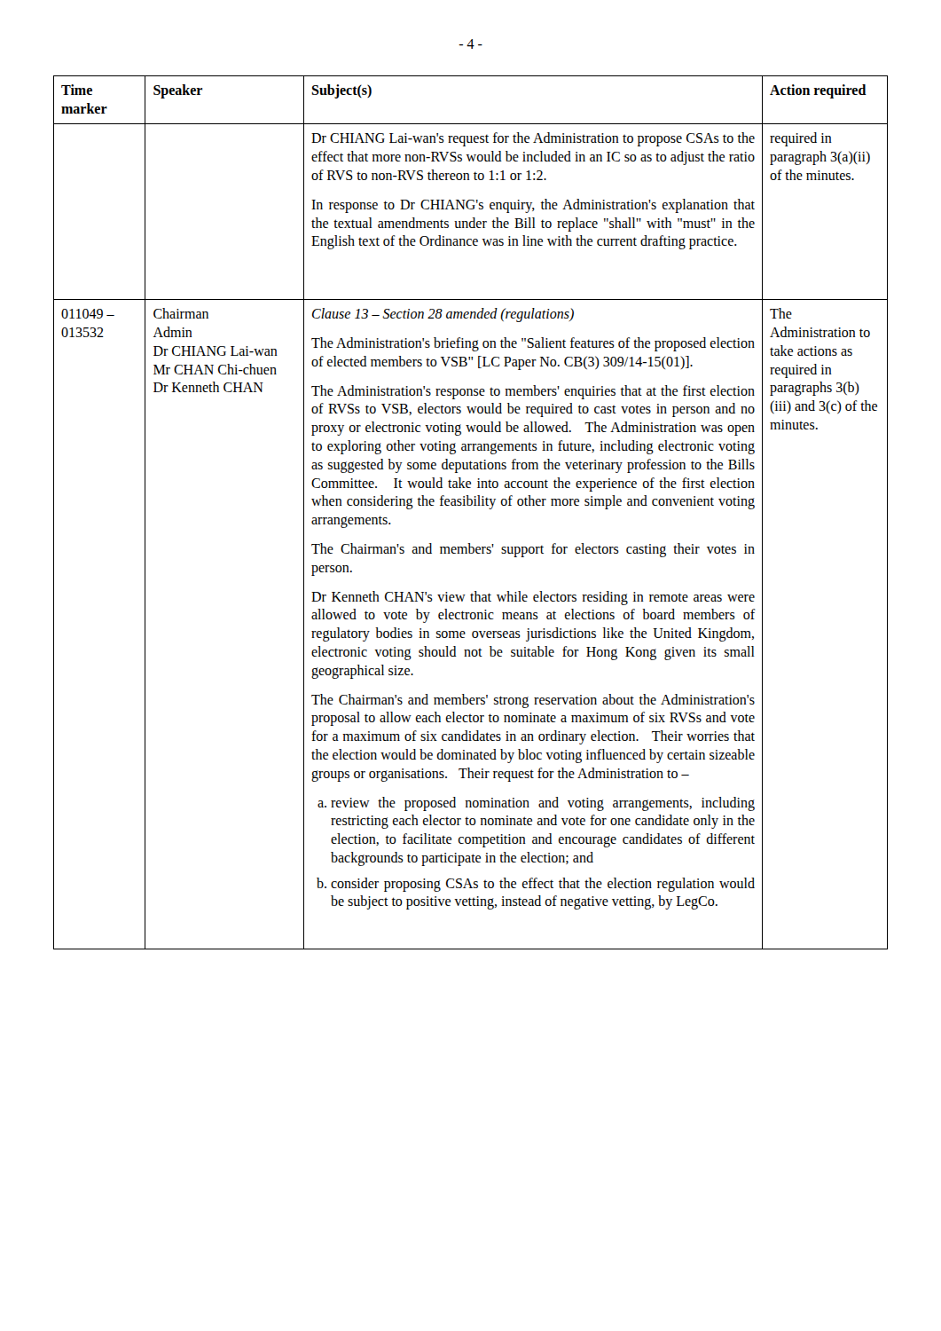- 4 -
| Time marker | Speaker | Subject(s) | Action required |
| --- | --- | --- | --- |
| | | Dr CHIANG Lai-wan's request for the Administration to propose CSAs to the effect that more non-RVSs would be included in an IC so as to adjust the ratio of RVS to non-RVS thereon to 1:1 or 1:2. In response to Dr CHIANG's enquiry, the Administration's explanation that the textual amendments under the Bill to replace "shall" with "must" in the English text of the Ordinance was in line with the current drafting practice. | required in paragraph 3(a)(ii) of the minutes. |
| 011049 – 013532 | Chairman Admin Dr CHIANG Lai-wan Mr CHAN Chi-chuen Dr Kenneth CHAN | Clause 13 – Section 28 amended (regulations) The Administration's briefing on the "Salient features of the proposed election of elected members to VSB" [LC Paper No. CB(3) 309/14-15(01)]. The Administration's response to members' enquiries that at the first election of RVSs to VSB, electors would be required to cast votes in person and no proxy or electronic voting would be allowed. The Administration was open to exploring other voting arrangements in future, including electronic voting as suggested by some deputations from the veterinary profession to the Bills Committee. It would take into account the experience of the first election when considering the feasibility of other more simple and convenient voting arrangements. The Chairman's and members' support for electors casting their votes in person. Dr Kenneth CHAN's view that while electors residing in remote areas were allowed to vote by electronic means at elections of board members of regulatory bodies in some overseas jurisdictions like the United Kingdom, electronic voting should not be suitable for Hong Kong given its small geographical size. The Chairman's and members' strong reservation about the Administration's proposal to allow each elector to nominate a maximum of six RVSs and vote for a maximum of six candidates in an ordinary election. Their worries that the election would be dominated by bloc voting influenced by certain sizeable groups or organisations. Their request for the Administration to – review the proposed nomination and voting arrangements, including restricting each elector to nominate and vote for one candidate only in the election, to facilitate competition and encourage candidates of different backgrounds to participate in the election; and consider proposing CSAs to the effect that the election regulation would be subject to positive vetting, instead of negative vetting, by LegCo. | The Administration to take actions as required in paragraphs 3(b)(iii) and 3(c) of the minutes. |